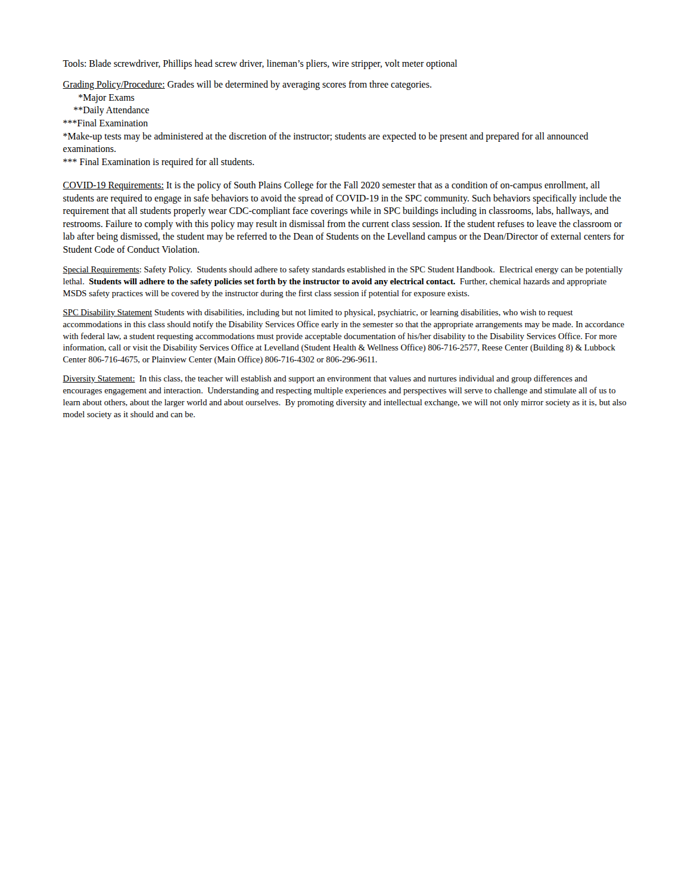Tools: Blade screwdriver, Phillips head screw driver, lineman’s pliers, wire stripper, volt meter optional
Grading Policy/Procedure: Grades will be determined by averaging scores from three categories.
*Major Exams
**Daily Attendance
***Final Examination
*Make-up tests may be administered at the discretion of the instructor; students are expected to be present and prepared for all announced examinations.
*** Final Examination is required for all students.
COVID-19 Requirements: It is the policy of South Plains College for the Fall 2020 semester that as a condition of on-campus enrollment, all students are required to engage in safe behaviors to avoid the spread of COVID-19 in the SPC community. Such behaviors specifically include the requirement that all students properly wear CDC-compliant face coverings while in SPC buildings including in classrooms, labs, hallways, and restrooms. Failure to comply with this policy may result in dismissal from the current class session. If the student refuses to leave the classroom or lab after being dismissed, the student may be referred to the Dean of Students on the Levelland campus or the Dean/Director of external centers for Student Code of Conduct Violation.
Special Requirements: Safety Policy. Students should adhere to safety standards established in the SPC Student Handbook. Electrical energy can be potentially lethal. Students will adhere to the safety policies set forth by the instructor to avoid any electrical contact. Further, chemical hazards and appropriate MSDS safety practices will be covered by the instructor during the first class session if potential for exposure exists.
SPC Disability Statement Students with disabilities, including but not limited to physical, psychiatric, or learning disabilities, who wish to request accommodations in this class should notify the Disability Services Office early in the semester so that the appropriate arrangements may be made. In accordance with federal law, a student requesting accommodations must provide acceptable documentation of his/her disability to the Disability Services Office. For more information, call or visit the Disability Services Office at Levelland (Student Health & Wellness Office) 806-716-2577, Reese Center (Building 8) & Lubbock Center 806-716-4675, or Plainview Center (Main Office) 806-716-4302 or 806-296-9611.
Diversity Statement: In this class, the teacher will establish and support an environment that values and nurtures individual and group differences and encourages engagement and interaction. Understanding and respecting multiple experiences and perspectives will serve to challenge and stimulate all of us to learn about others, about the larger world and about ourselves. By promoting diversity and intellectual exchange, we will not only mirror society as it is, but also model society as it should and can be.